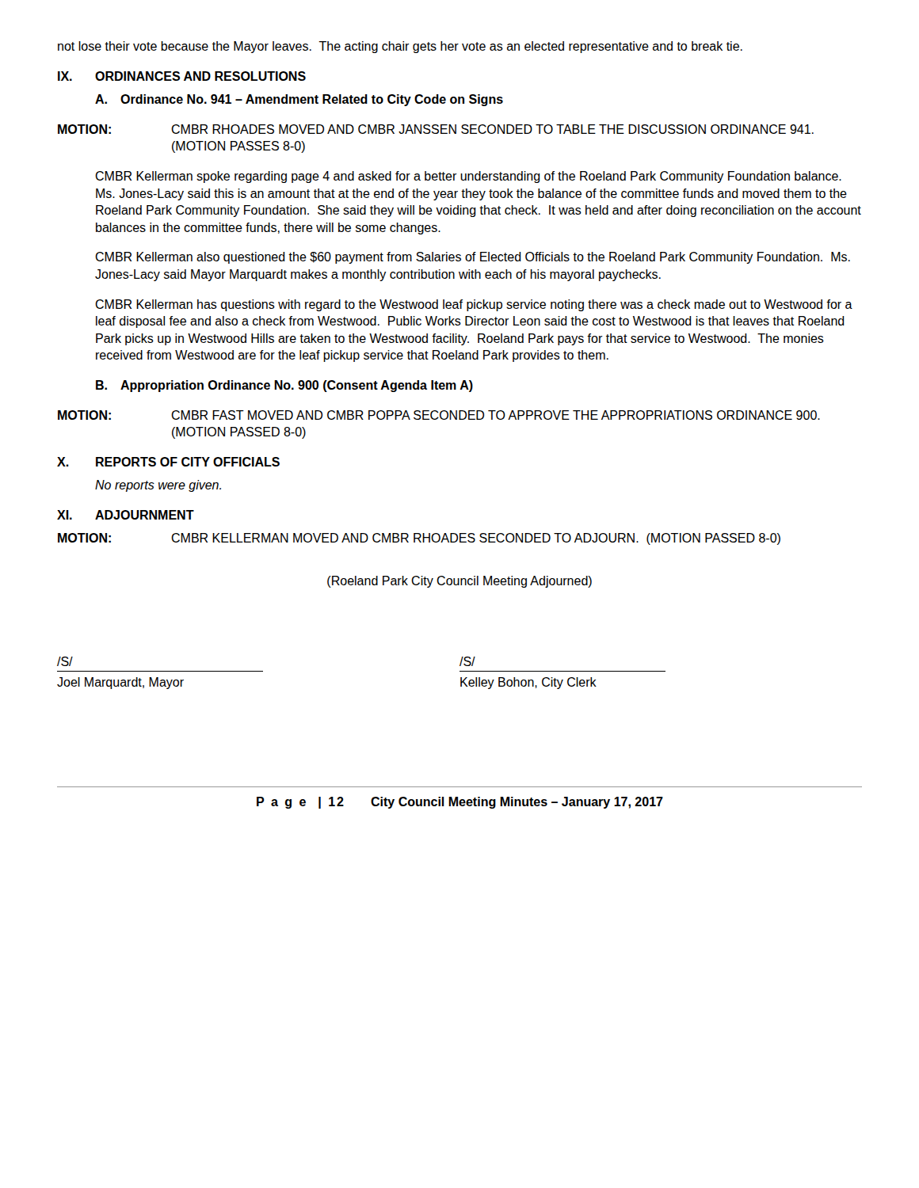not lose their vote because the Mayor leaves. The acting chair gets her vote as an elected representative and to break tie.
IX. ORDINANCES AND RESOLUTIONS
A. Ordinance No. 941 – Amendment Related to City Code on Signs
MOTION: CMBR RHOADES MOVED AND CMBR JANSSEN SECONDED TO TABLE THE DISCUSSION ORDINANCE 941. (MOTION PASSES 8-0)
CMBR Kellerman spoke regarding page 4 and asked for a better understanding of the Roeland Park Community Foundation balance. Ms. Jones-Lacy said this is an amount that at the end of the year they took the balance of the committee funds and moved them to the Roeland Park Community Foundation. She said they will be voiding that check. It was held and after doing reconciliation on the account balances in the committee funds, there will be some changes.
CMBR Kellerman also questioned the $60 payment from Salaries of Elected Officials to the Roeland Park Community Foundation. Ms. Jones-Lacy said Mayor Marquardt makes a monthly contribution with each of his mayoral paychecks.
CMBR Kellerman has questions with regard to the Westwood leaf pickup service noting there was a check made out to Westwood for a leaf disposal fee and also a check from Westwood. Public Works Director Leon said the cost to Westwood is that leaves that Roeland Park picks up in Westwood Hills are taken to the Westwood facility. Roeland Park pays for that service to Westwood. The monies received from Westwood are for the leaf pickup service that Roeland Park provides to them.
B. Appropriation Ordinance No. 900 (Consent Agenda Item A)
MOTION: CMBR FAST MOVED AND CMBR POPPA SECONDED TO APPROVE THE APPROPRIATIONS ORDINANCE 900. (MOTION PASSED 8-0)
X. REPORTS OF CITY OFFICIALS
No reports were given.
XI. ADJOURNMENT
MOTION: CMBR KELLERMAN MOVED AND CMBR RHOADES SECONDED TO ADJOURN. (MOTION PASSED 8-0)
(Roeland Park City Council Meeting Adjourned)
/S/
Joel Marquardt, Mayor
/S/
Kelley Bohon, City Clerk
P a g e | 12 City Council Meeting Minutes – January 17, 2017